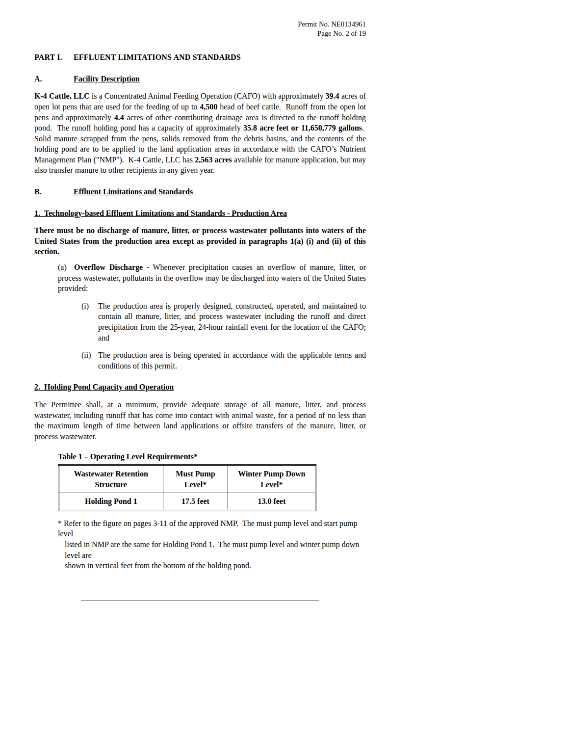Permit No. NE0134961
Page No. 2 of 19
PART I. EFFLUENT LIMITATIONS AND STANDARDS
A. Facility Description
K-4 Cattle, LLC is a Concentrated Animal Feeding Operation (CAFO) with approximately 39.4 acres of open lot pens that are used for the feeding of up to 4,500 head of beef cattle. Runoff from the open lot pens and approximately 4.4 acres of other contributing drainage area is directed to the runoff holding pond. The runoff holding pond has a capacity of approximately 35.8 acre feet or 11,650,779 gallons. Solid manure scrapped from the pens, solids removed from the debris basins, and the contents of the holding pond are to be applied to the land application areas in accordance with the CAFO’s Nutrient Management Plan ("NMP"). K-4 Cattle, LLC has 2,563 acres available for manure application, but may also transfer manure to other recipients in any given year.
B. Effluent Limitations and Standards
1. Technology-based Effluent Limitations and Standards - Production Area
There must be no discharge of manure, litter, or process wastewater pollutants into waters of the United States from the production area except as provided in paragraphs 1(a) (i) and (ii) of this section.
(a) Overflow Discharge - Whenever precipitation causes an overflow of manure, litter, or process wastewater, pollutants in the overflow may be discharged into waters of the United States provided:
(i) The production area is properly designed, constructed, operated, and maintained to contain all manure, litter, and process wastewater including the runoff and direct precipitation from the 25-year, 24-hour rainfall event for the location of the CAFO; and
(ii) The production area is being operated in accordance with the applicable terms and conditions of this permit.
2. Holding Pond Capacity and Operation
The Permittee shall, at a minimum, provide adequate storage of all manure, litter, and process wastewater, including runoff that has come into contact with animal waste, for a period of no less than the maximum length of time between land applications or offsite transfers of the manure, litter, or process wastewater.
Table 1 – Operating Level Requirements*
| Wastewater Retention Structure | Must Pump Level* | Winter Pump Down Level* |
| --- | --- | --- |
| Holding Pond 1 | 17.5 feet | 13.0 feet |
* Refer to the figure on pages 3-11 of the approved NMP. The must pump level and start pump level listed in NMP are the same for Holding Pond 1. The must pump level and winter pump down level are shown in vertical feet from the bottom of the holding pond.